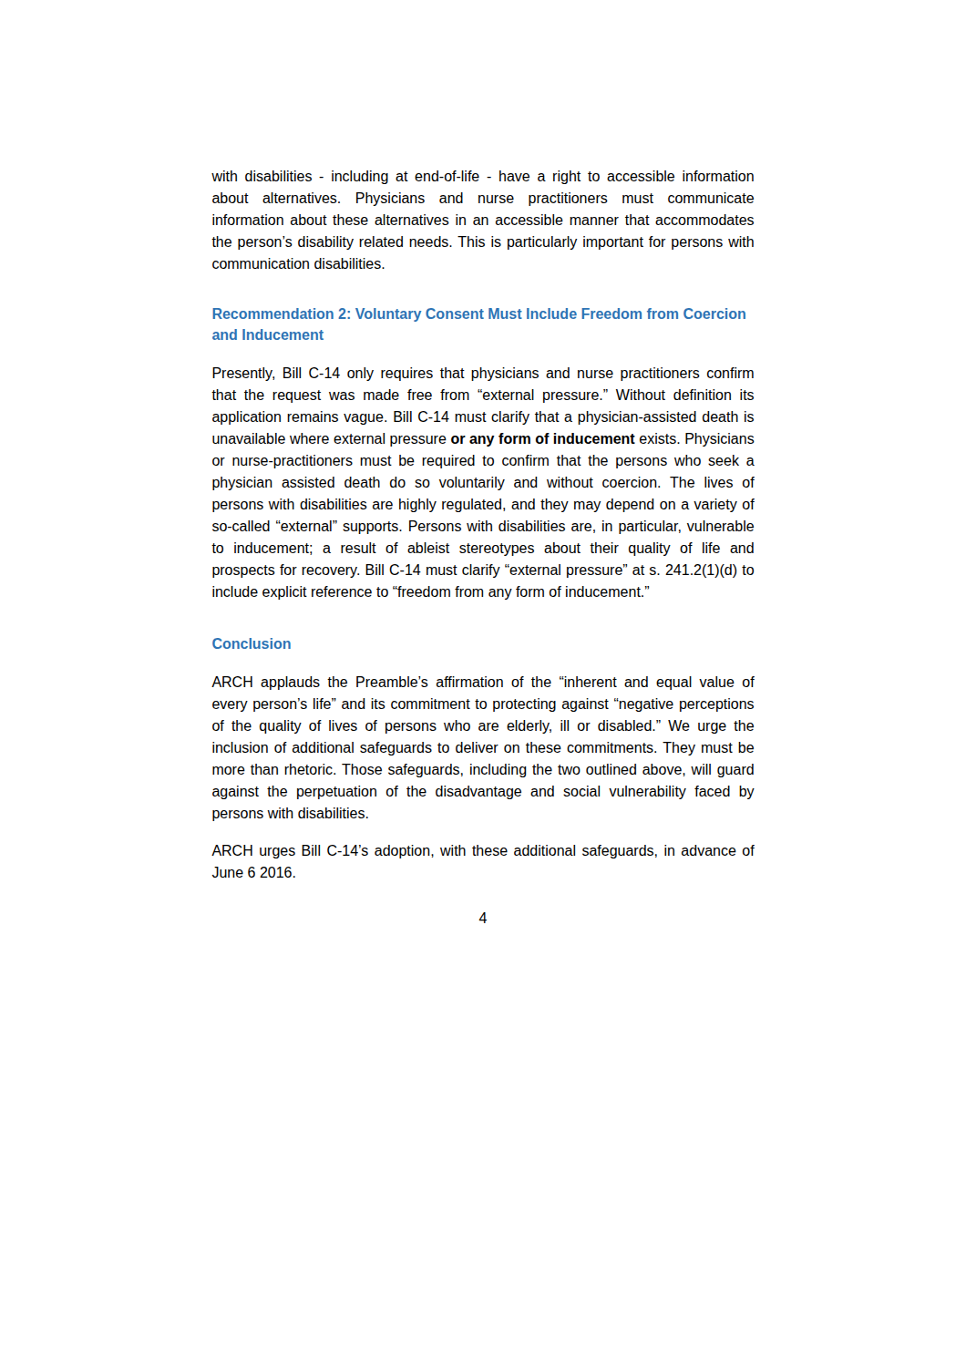with disabilities - including at end-of-life - have a right to accessible information about alternatives. Physicians and nurse practitioners must communicate information about these alternatives in an accessible manner that accommodates the person’s disability related needs. This is particularly important for persons with communication disabilities.
Recommendation 2: Voluntary Consent Must Include Freedom from Coercion and Inducement
Presently, Bill C-14 only requires that physicians and nurse practitioners confirm that the request was made free from “external pressure.” Without definition its application remains vague. Bill C-14 must clarify that a physician-assisted death is unavailable where external pressure or any form of inducement exists. Physicians or nurse-practitioners must be required to confirm that the persons who seek a physician assisted death do so voluntarily and without coercion. The lives of persons with disabilities are highly regulated, and they may depend on a variety of so-called “external” supports. Persons with disabilities are, in particular, vulnerable to inducement; a result of ableist stereotypes about their quality of life and prospects for recovery. Bill C-14 must clarify “external pressure” at s. 241.2(1)(d) to include explicit reference to “freedom from any form of inducement.”
Conclusion
ARCH applauds the Preamble’s affirmation of the “inherent and equal value of every person’s life” and its commitment to protecting against “negative perceptions of the quality of lives of persons who are elderly, ill or disabled.” We urge the inclusion of additional safeguards to deliver on these commitments. They must be more than rhetoric. Those safeguards, including the two outlined above, will guard against the perpetuation of the disadvantage and social vulnerability faced by persons with disabilities.
ARCH urges Bill C-14’s adoption, with these additional safeguards, in advance of June 6 2016.
4